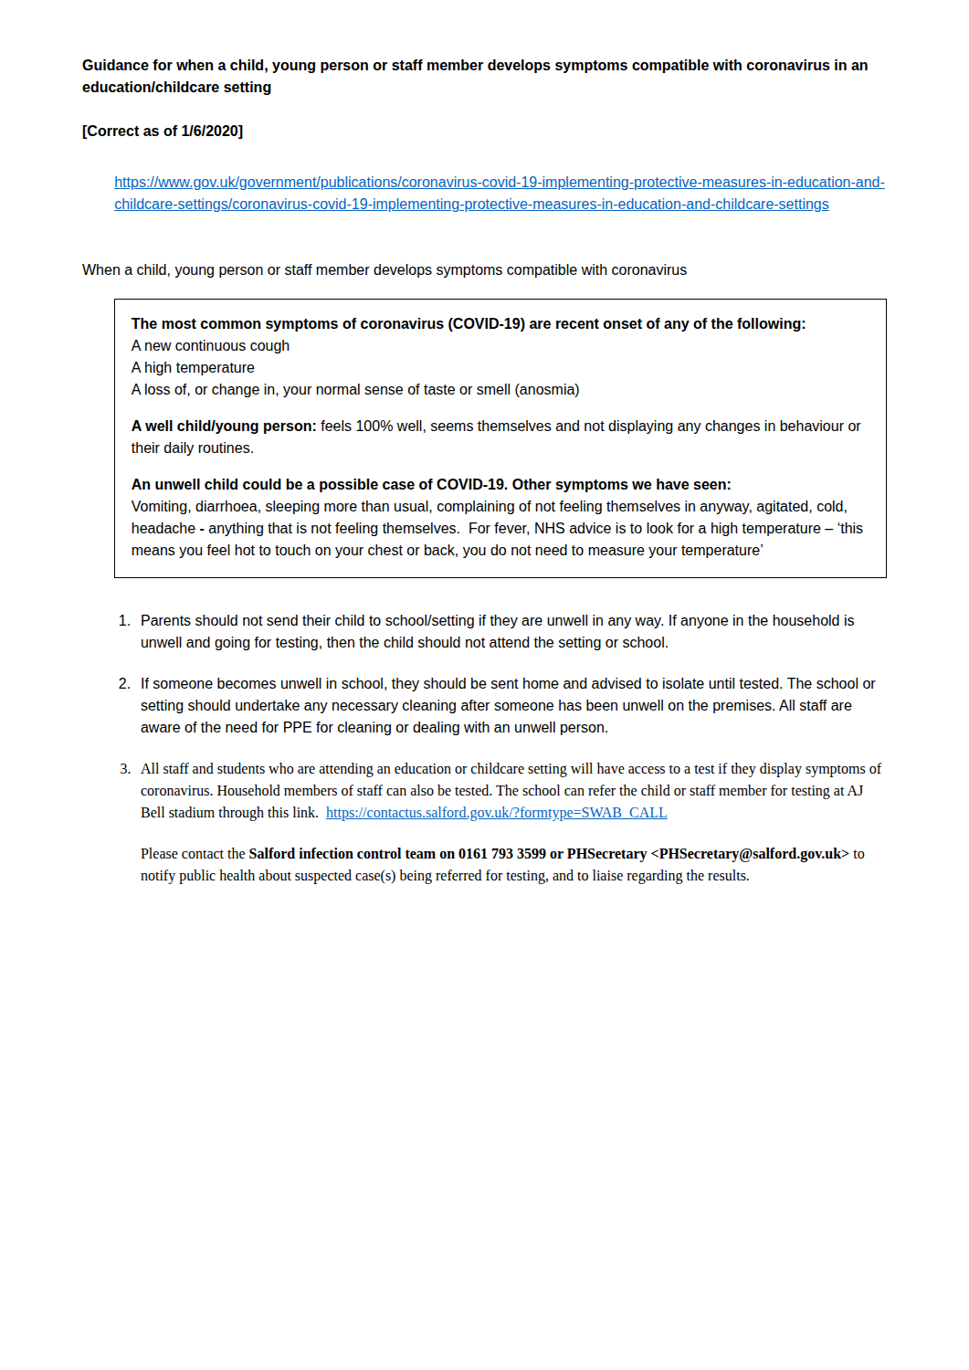Guidance for when a child, young person or staff member develops symptoms compatible with coronavirus in an education/childcare setting
[Correct as of 1/6/2020]
https://www.gov.uk/government/publications/coronavirus-covid-19-implementing-protective-measures-in-education-and-childcare-settings/coronavirus-covid-19-implementing-protective-measures-in-education-and-childcare-settings
When a child, young person or staff member develops symptoms compatible with coronavirus
The most common symptoms of coronavirus (COVID-19) are recent onset of any of the following:
A new continuous cough
A high temperature
A loss of, or change in, your normal sense of taste or smell (anosmia)
A well child/young person: feels 100% well, seems themselves and not displaying any changes in behaviour or their daily routines.
An unwell child could be a possible case of COVID-19. Other symptoms we have seen:
Vomiting, diarrhoea, sleeping more than usual, complaining of not feeling themselves in anyway, agitated, cold, headache - anything that is not feeling themselves. For fever, NHS advice is to look for a high temperature – ‘this means you feel hot to touch on your chest or back, you do not need to measure your temperature’
Parents should not send their child to school/setting if they are unwell in any way. If anyone in the household is unwell and going for testing, then the child should not attend the setting or school.
If someone becomes unwell in school, they should be sent home and advised to isolate until tested. The school or setting should undertake any necessary cleaning after someone has been unwell on the premises. All staff are aware of the need for PPE for cleaning or dealing with an unwell person.
All staff and students who are attending an education or childcare setting will have access to a test if they display symptoms of coronavirus. Household members of staff can also be tested. The school can refer the child or staff member for testing at AJ Bell stadium through this link. https://contactus.salford.gov.uk/?formtype=SWAB_CALL
Please contact the Salford infection control team on 0161 793 3599 or PHSecretary <PHSecretary@salford.gov.uk> to notify public health about suspected case(s) being referred for testing, and to liaise regarding the results.